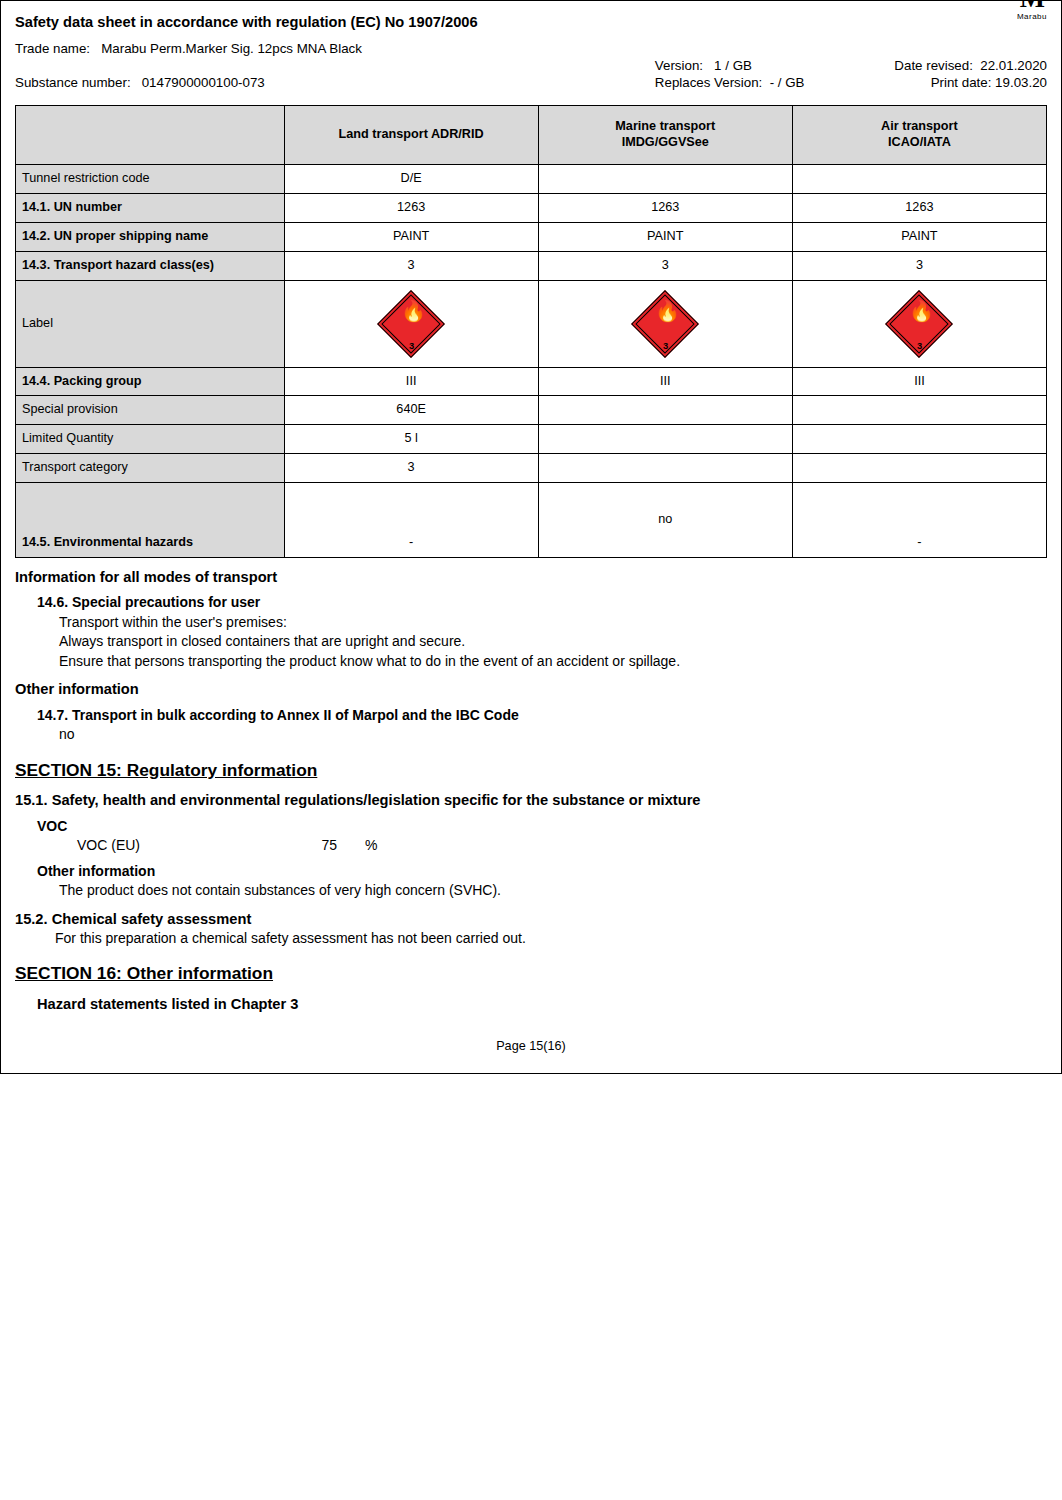M
Marabu
Safety data sheet in accordance with regulation (EC) No 1907/2006
| Trade name: Marabu Perm.Marker Sig. 12pcs MNA Black | | |
| | Version: 1 / GB | Date revised: 22.01.2020 |
| Substance number: 0147900000100-073 | Replaces Version: - / GB | Print date: 19.03.20 |
| | Land transport ADR/RID | Marine transport IMDG/GGVSee | Air transport ICAO/IATA |
| --- | --- | --- | --- |
| Tunnel restriction code | D/E | | |
| 14.1. UN number | 1263 | 1263 | 1263 |
| 14.2. UN proper shipping name | PAINT | PAINT | PAINT |
| 14.3. Transport hazard class(es) | 3 | 3 | 3 |
| Label | 🔥 3 | 🔥 3 | 🔥 3 |
| 14.4. Packing group | III | III | III |
| Special provision | 640E | | |
| Limited Quantity | 5 l | | |
| Transport category | 3 | | |
| 14.5. Environmental hazards | - | no | - |
Information for all modes of transport
14.6. Special precautions for user
Transport within the user's premises:
Always transport in closed containers that are upright and secure.
Ensure that persons transporting the product know what to do in the event of an accident or spillage.
Other information
14.7. Transport in bulk according to Annex II of Marpol and the IBC Code
no
SECTION 15: Regulatory information
15.1. Safety, health and environmental regulations/legislation specific for the substance or mixture
VOC
VOC (EU)
75
%
Other information
The product does not contain substances of very high concern (SVHC).
15.2. Chemical safety assessment
For this preparation a chemical safety assessment has not been carried out.
SECTION 16: Other information
Hazard statements listed in Chapter 3
Page 15(16)